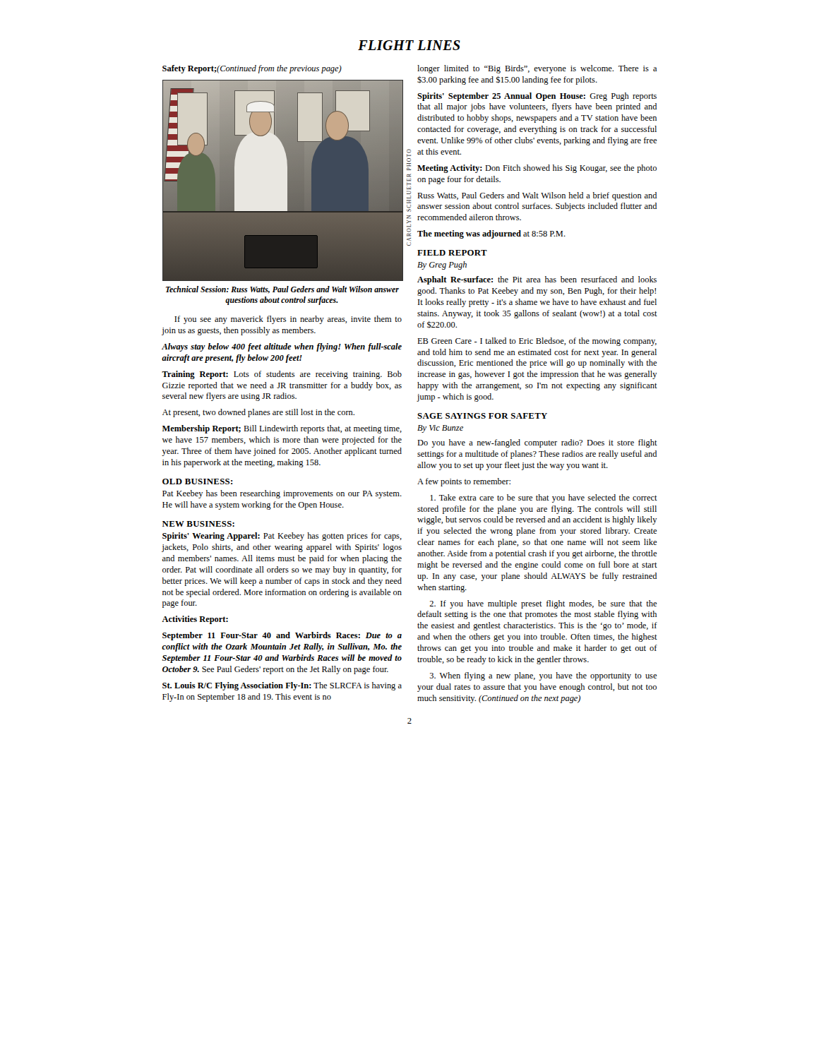FLIGHT LINES
Safety Report;(Continued from the previous page)
Technical Session: Russ Watts, Paul Geders and Walt Wilson answer questions about control surfaces.
If you see any maverick flyers in nearby areas, invite them to join us as guests, then possibly as members.
Always stay below 400 feet altitude when flying! When full-scale aircraft are present, fly below 200 feet!
Training Report: Lots of students are receiving training. Bob Gizzie reported that we need a JR transmitter for a buddy box, as several new flyers are using JR radios.
At present, two downed planes are still lost in the corn.
Membership Report; Bill Lindewirth reports that, at meeting time, we have 157 members, which is more than were projected for the year. Three of them have joined for 2005. Another applicant turned in his paperwork at the meeting, making 158.
OLD BUSINESS:
Pat Keebey has been researching improvements on our PA system. He will have a system working for the Open House.
NEW BUSINESS:
Spirits' Wearing Apparel: Pat Keebey has gotten prices for caps, jackets, Polo shirts, and other wearing apparel with Spirits' logos and members' names. All items must be paid for when placing the order. Pat will coordinate all orders so we may buy in quantity, for better prices. We will keep a number of caps in stock and they need not be special ordered. More information on ordering is available on page four.
Activities Report:
September 11 Four-Star 40 and Warbirds Races: Due to a conflict with the Ozark Mountain Jet Rally, in Sullivan, Mo. the September 11 Four-Star 40 and Warbirds Races will be moved to October 9. See Paul Geders' report on the Jet Rally on page four.
St. Louis R/C Flying Association Fly-In: The SLRCFA is having a Fly-In on September 18 and 19. This event is no
CAROLYN SCHLUETER PHOTO
longer limited to “Big Birds”, everyone is welcome. There is a $3.00 parking fee and $15.00 landing fee for pilots.
Spirits' September 25 Annual Open House: Greg Pugh reports that all major jobs have volunteers, flyers have been printed and distributed to hobby shops, newspapers and a TV station have been contacted for coverage, and everything is on track for a successful event. Unlike 99% of other clubs' events, parking and flying are free at this event.
Meeting Activity: Don Fitch showed his Sig Kougar, see the photo on page four for details.
Russ Watts, Paul Geders and Walt Wilson held a brief question and answer session about control surfaces. Subjects included flutter and recommended aileron throws.
The meeting was adjourned at 8:58 P.M.
FIELD REPORT
By Greg Pugh
Asphalt Re-surface: the Pit area has been resurfaced and looks good. Thanks to Pat Keebey and my son, Ben Pugh, for their help! It looks really pretty - it's a shame we have to have exhaust and fuel stains. Anyway, it took 35 gallons of sealant (wow!) at a total cost of $220.00.
EB Green Care - I talked to Eric Bledsoe, of the mowing company, and told him to send me an estimated cost for next year. In general discussion, Eric mentioned the price will go up nominally with the increase in gas, however I got the impression that he was generally happy with the arrangement, so I'm not expecting any significant jump - which is good.
SAGE SAYINGS FOR SAFETY
By Vic Bunze
Do you have a new-fangled computer radio? Does it store flight settings for a multitude of planes? These radios are really useful and allow you to set up your fleet just the way you want it.
A few points to remember:
1. Take extra care to be sure that you have selected the correct stored profile for the plane you are flying. The controls will still wiggle, but servos could be reversed and an accident is highly likely if you selected the wrong plane from your stored library. Create clear names for each plane, so that one name will not seem like another. Aside from a potential crash if you get airborne, the throttle might be reversed and the engine could come on full bore at start up. In any case, your plane should ALWAYS be fully restrained when starting.
2. If you have multiple preset flight modes, be sure that the default setting is the one that promotes the most stable flying with the easiest and gentlest characteristics. This is the ‘go to’ mode, if and when the others get you into trouble. Often times, the highest throws can get you into trouble and make it harder to get out of trouble, so be ready to kick in the gentler throws.
3. When flying a new plane, you have the opportunity to use your dual rates to assure that you have enough control, but not too much sensitivity. (Continued on the next page)
2